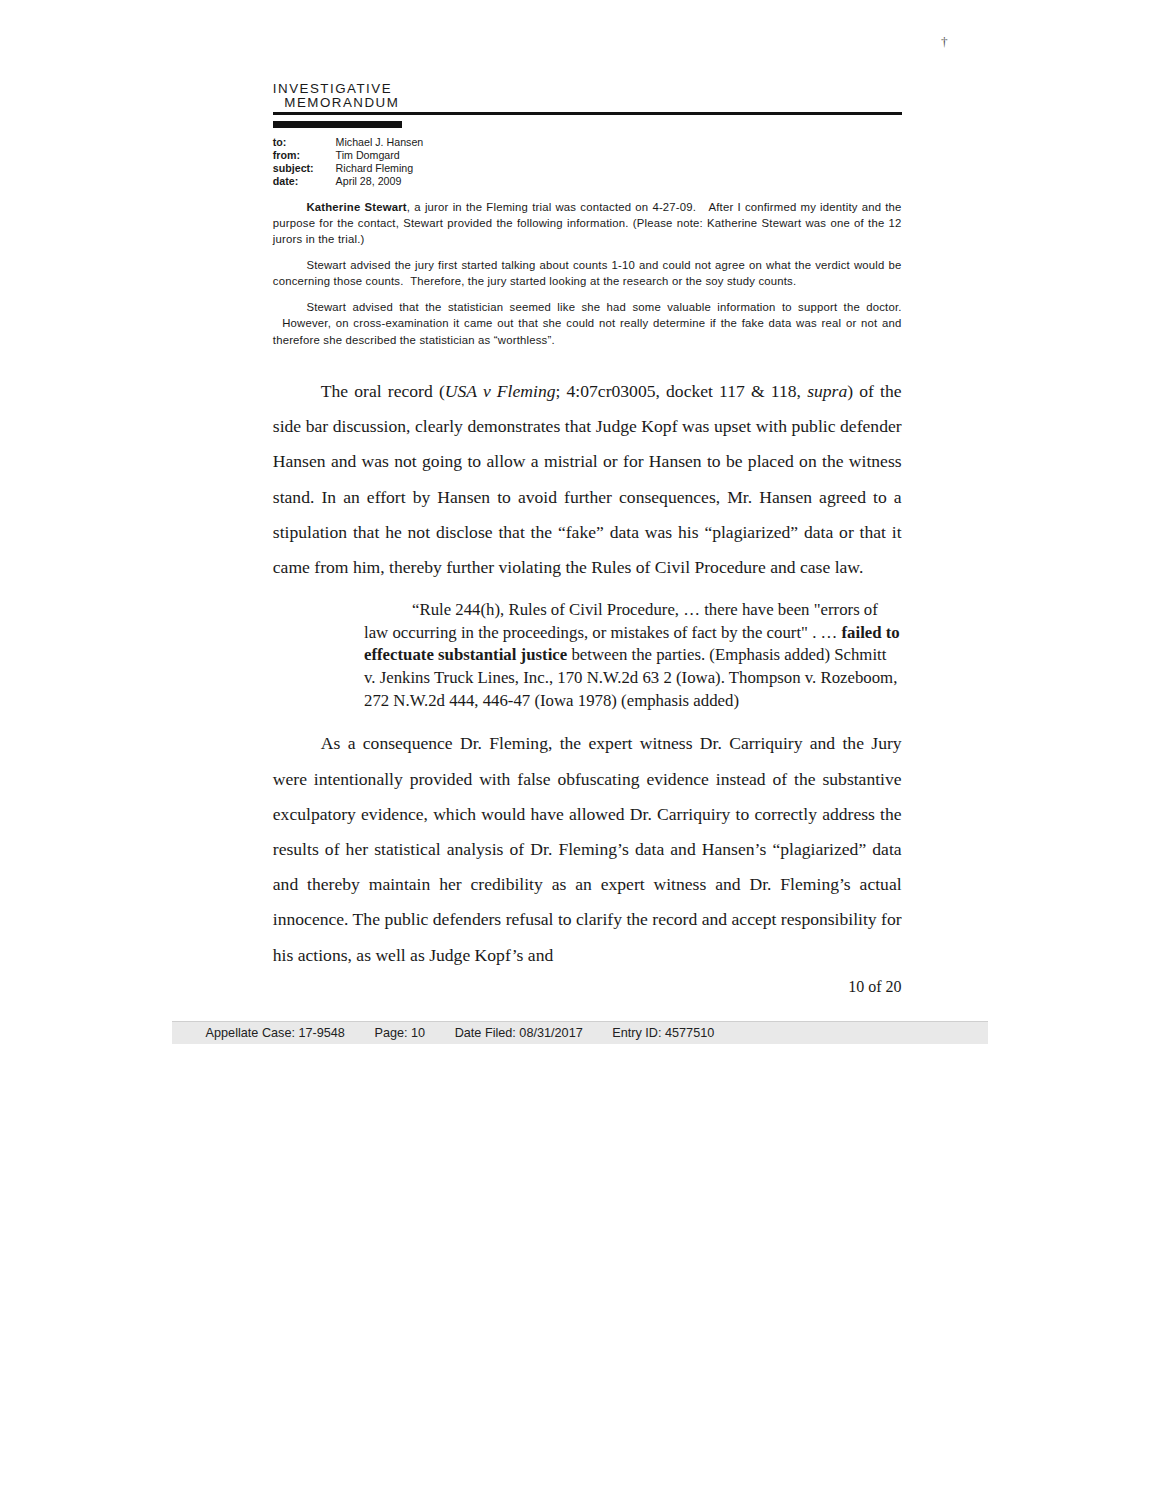†
INVESTIGATIVE MEMORANDUM
| to: | Michael J. Hansen |
| from: | Tim Domgard |
| subject: | Richard Fleming |
| date: | April 28, 2009 |
Katherine Stewart, a juror in the Fleming trial was contacted on 4-27-09. After I confirmed my identity and the purpose for the contact, Stewart provided the following information. (Please note: Katherine Stewart was one of the 12 jurors in the trial.)
Stewart advised the jury first started talking about counts 1-10 and could not agree on what the verdict would be concerning those counts. Therefore, the jury started looking at the research or the soy study counts.
Stewart advised that the statistician seemed like she had some valuable information to support the doctor. However, on cross-examination it came out that she could not really determine if the fake data was real or not and therefore she described the statistician as “worthless”.
The oral record (USA v Fleming; 4:07cr03005, docket 117 & 118, supra) of the side bar discussion, clearly demonstrates that Judge Kopf was upset with public defender Hansen and was not going to allow a mistrial or for Hansen to be placed on the witness stand. In an effort by Hansen to avoid further consequences, Mr. Hansen agreed to a stipulation that he not disclose that the “fake” data was his “plagiarized” data or that it came from him, thereby further violating the Rules of Civil Procedure and case law.
“Rule 244(h), Rules of Civil Procedure, … there have been "errors of law occurring in the proceedings, or mistakes of fact by the court" . … failed to effectuate substantial justice between the parties. (Emphasis added) Schmitt v. Jenkins Truck Lines, Inc., 170 N.W.2d 63 2 (Iowa). Thompson v. Rozeboom, 272 N.W.2d 444, 446-47 (Iowa 1978) (emphasis added)
As a consequence Dr. Fleming, the expert witness Dr. Carriquiry and the Jury were intentionally provided with false obfuscating evidence instead of the substantive exculpatory evidence, which would have allowed Dr. Carriquiry to correctly address the results of her statistical analysis of Dr. Fleming’s data and Hansen’s “plagiarized” data and thereby maintain her credibility as an expert witness and Dr. Fleming’s actual innocence. The public defenders refusal to clarify the record and accept responsibility for his actions, as well as Judge Kopf’s and
10 of 20
Appellate Case: 17-9548 Page: 10 Date Filed: 08/31/2017 Entry ID: 4577510